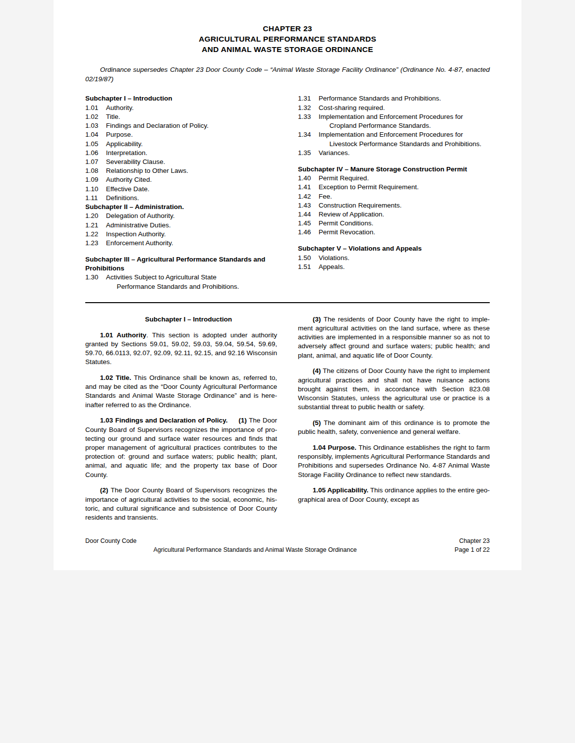CHAPTER 23
AGRICULTURAL PERFORMANCE STANDARDS
AND ANIMAL WASTE STORAGE ORDINANCE
Ordinance supersedes Chapter 23 Door County Code – “Animal Waste Storage Facility Ordinance” (Ordinance No. 4-87, enacted 02/19/87)
Subchapter I – Introduction
1.01 Authority.
1.02 Title.
1.03 Findings and Declaration of Policy.
1.04 Purpose.
1.05 Applicability.
1.06 Interpretation.
1.07 Severability Clause.
1.08 Relationship to Other Laws.
1.09 Authority Cited.
1.10 Effective Date.
1.11 Definitions.
Subchapter II – Administration.
1.20 Delegation of Authority.
1.21 Administrative Duties.
1.22 Inspection Authority.
1.23 Enforcement Authority.
Subchapter III – Agricultural Performance Standards and Prohibitions
1.30 Activities Subject to Agricultural StatePerformance Standards and Prohibitions.
1.31 Performance Standards and Prohibitions.
1.32 Cost-sharing required.
1.33 Implementation and Enforcement Procedures forCropland Performance Standards.
1.34 Implementation and Enforcement Procedures forLivestock Performance Standards and Prohibitions.
1.35 Variances.
Subchapter IV – Manure Storage Construction Permit
1.40 Permit Required.
1.41 Exception to Permit Requirement.
1.42 Fee.
1.43 Construction Requirements.
1.44 Review of Application.
1.45 Permit Conditions.
1.46 Permit Revocation.
Subchapter V – Violations and Appeals
1.50 Violations.
1.51 Appeals.
Subchapter I – Introduction
1.01 Authority. This section is adopted under authority granted by Sections 59.01, 59.02, 59.03, 59.04, 59.54, 59.69, 59.70, 66.0113, 92.07, 92.09, 92.11, 92.15, and 92.16 Wisconsin Statutes.
1.02 Title. This Ordinance shall be known as, referred to, and may be cited as the “Door County Agricultural Performance Standards and Animal Waste Storage Ordinance” and is hereinafter referred to as the Ordinance.
1.03 Findings and Declaration of Policy. (1) The Door County Board of Supervisors recognizes the importance of protecting our ground and surface water resources and finds that proper management of agricultural practices contributes to the protection of: ground and surface waters; public health; plant, animal, and aquatic life; and the property tax base of Door County.
(2) The Door County Board of Supervisors recognizes the importance of agricultural activities to the social, economic, historic, and cultural significance and subsistence of Door County residents and transients.
(3) The residents of Door County have the right to implement agricultural activities on the land surface, where as these activities are implemented in a responsible manner so as not to adversely affect ground and surface waters; public health; and plant, animal, and aquatic life of Door County.
(4) The citizens of Door County have the right to implement agricultural practices and shall not have nuisance actions brought against them, in accordance with Section 823.08 Wisconsin Statutes, unless the agricultural use or practice is a substantial threat to public health or safety.
(5) The dominant aim of this ordinance is to promote the public health, safety, convenience and general welfare.
1.04 Purpose. This Ordinance establishes the right to farm responsibly, implements Agricultural Performance Standards and Prohibitions and supersedes Ordinance No. 4-87 Animal Waste Storage Facility Ordinance to reflect new standards.
1.05 Applicability. This ordinance applies to the entire geographical area of Door County, except as
Door County Code Chapter 23
Agricultural Performance Standards and Animal Waste Storage Ordinance Page 1 of 22